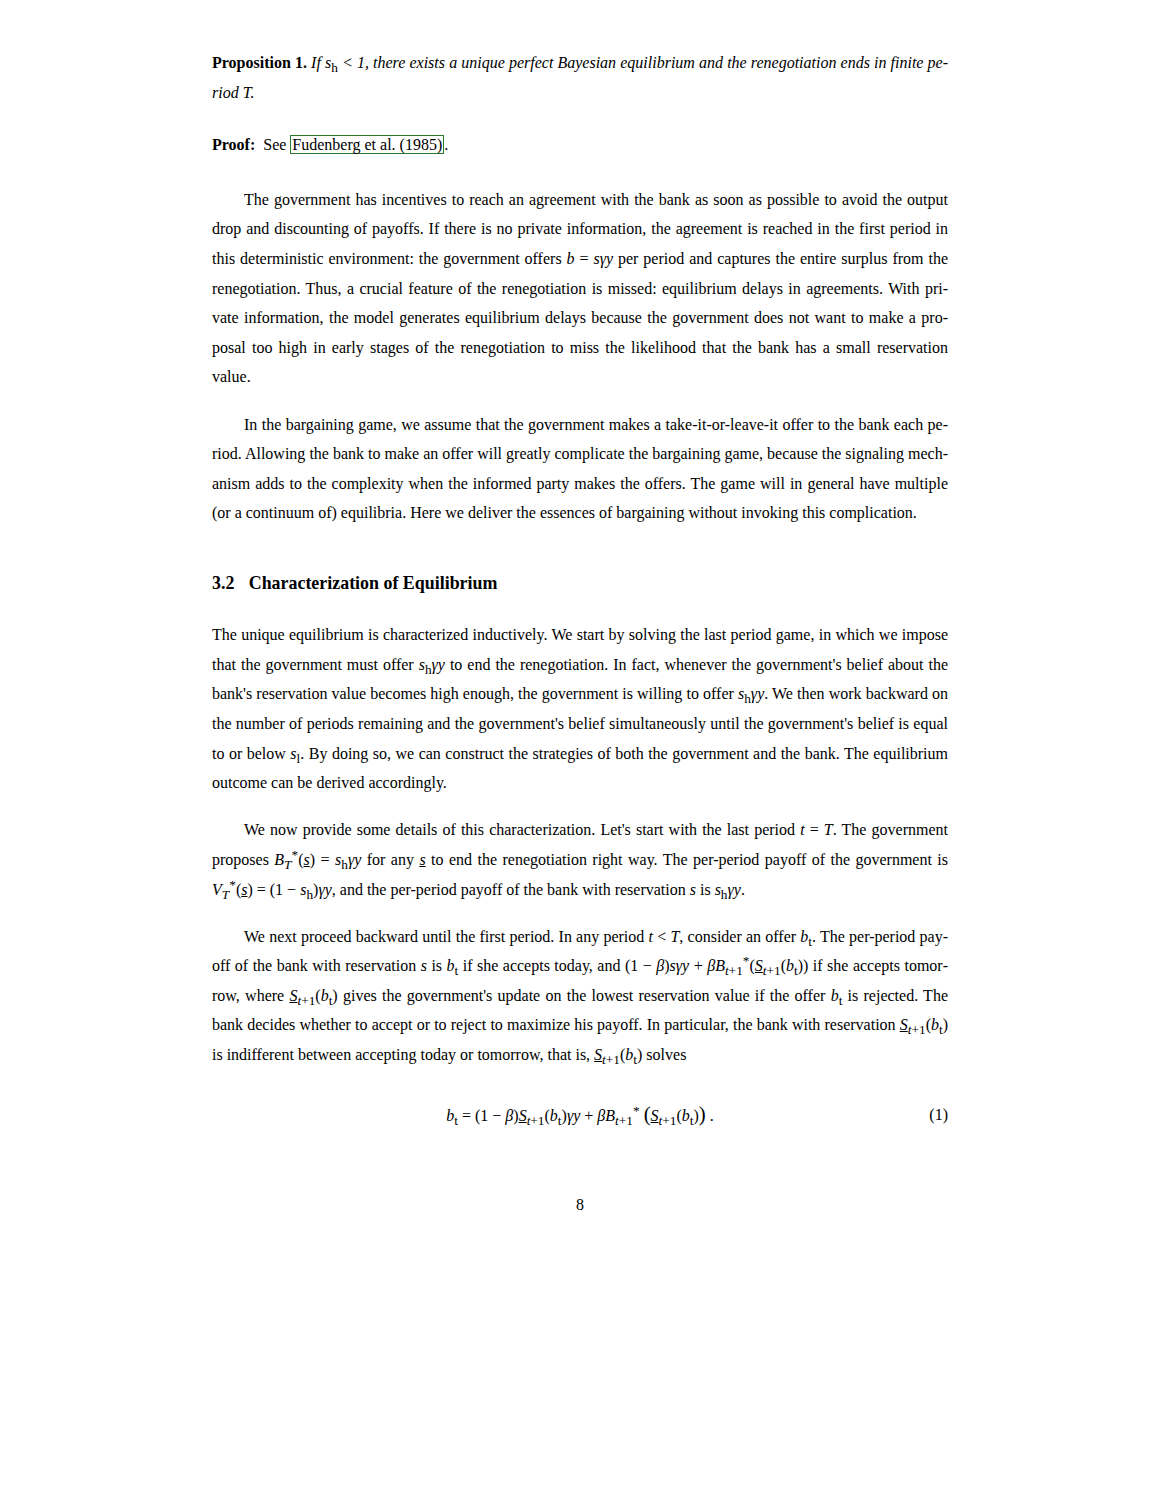Proposition 1. If sh < 1, there exists a unique perfect Bayesian equilibrium and the renegotiation ends in finite period T.
Proof: See Fudenberg et al. (1985).
The government has incentives to reach an agreement with the bank as soon as possible to avoid the output drop and discounting of payoffs. If there is no private information, the agreement is reached in the first period in this deterministic environment: the government offers b = sγy per period and captures the entire surplus from the renegotiation. Thus, a crucial feature of the renegotiation is missed: equilibrium delays in agreements. With private information, the model generates equilibrium delays because the government does not want to make a proposal too high in early stages of the renegotiation to miss the likelihood that the bank has a small reservation value.
In the bargaining game, we assume that the government makes a take-it-or-leave-it offer to the bank each period. Allowing the bank to make an offer will greatly complicate the bargaining game, because the signaling mechanism adds to the complexity when the informed party makes the offers. The game will in general have multiple (or a continuum of) equilibria. Here we deliver the essences of bargaining without invoking this complication.
3.2 Characterization of Equilibrium
The unique equilibrium is characterized inductively. We start by solving the last period game, in which we impose that the government must offer shγy to end the renegotiation. In fact, whenever the government's belief about the bank's reservation value becomes high enough, the government is willing to offer shγy. We then work backward on the number of periods remaining and the government's belief simultaneously until the government's belief is equal to or below sl. By doing so, we can construct the strategies of both the government and the bank. The equilibrium outcome can be derived accordingly.
We now provide some details of this characterization. Let's start with the last period t = T. The government proposes BT*(s) = shγy for any s to end the renegotiation right way. The per-period payoff of the government is VT*(s) = (1 − sh)γy, and the per-period payoff of the bank with reservation s is shγy.
We next proceed backward until the first period. In any period t < T, consider an offer bt. The per-period payoff of the bank with reservation s is bt if she accepts today, and (1 − β)sγy + βBt+1*(St+1(bt)) if she accepts tomorrow, where St+1(bt) gives the government's update on the lowest reservation value if the offer bt is rejected. The bank decides whether to accept or to reject to maximize his payoff. In particular, the bank with reservation St+1(bt) is indifferent between accepting today or tomorrow, that is, St+1(bt) solves
bt = (1 − β)St+1(bt)γy + βBt+1* (St+1(bt)) . (1)
8